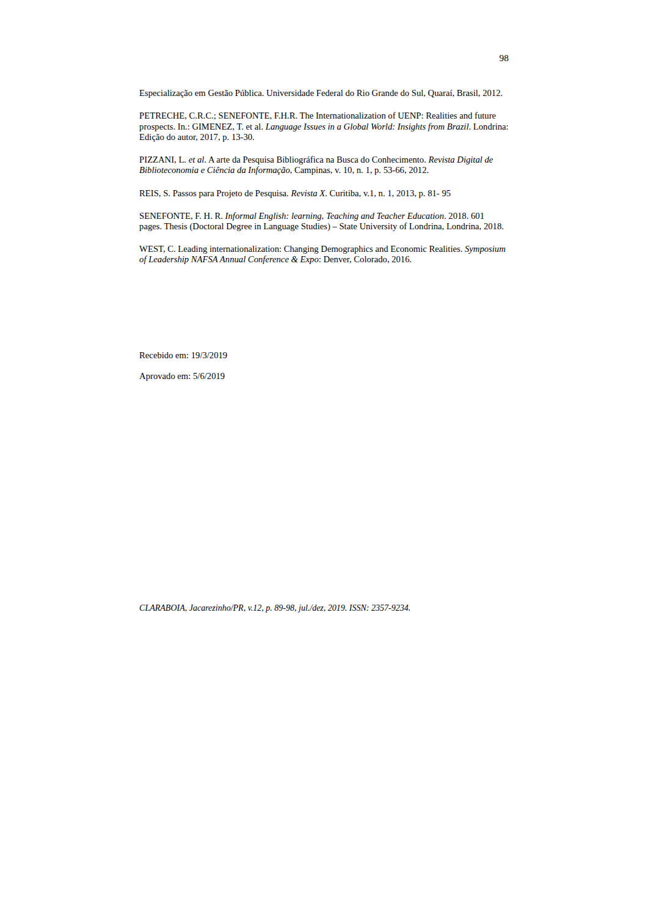98
Especialização em Gestão Pública. Universidade Federal do Rio Grande do Sul, Quaraí, Brasil, 2012.
PETRECHE, C.R.C.; SENEFONTE, F.H.R. The Internationalization of UENP: Realities and future prospects. In.: GIMENEZ, T. et al. Language Issues in a Global World: Insights from Brazil. Londrina: Edição do autor, 2017, p. 13-30.
PIZZANI, L. et al. A arte da Pesquisa Bibliográfica na Busca do Conhecimento. Revista Digital de Biblioteconomia e Ciência da Informação, Campinas, v. 10, n. 1, p. 53-66, 2012.
REIS, S. Passos para Projeto de Pesquisa. Revista X. Curitiba, v.1, n. 1, 2013, p. 81- 95
SENEFONTE, F. H. R. Informal English: learning, Teaching and Teacher Education. 2018. 601 pages. Thesis (Doctoral Degree in Language Studies) – State University of Londrina, Londrina, 2018.
WEST, C. Leading internationalization: Changing Demographics and Economic Realities. Symposium of Leadership NAFSA Annual Conference & Expo: Denver, Colorado, 2016.
Recebido em: 19/3/2019
Aprovado em: 5/6/2019
CLARABOIA, Jacarezinho/PR, v.12, p. 89-98, jul./dez, 2019. ISSN: 2357-9234.